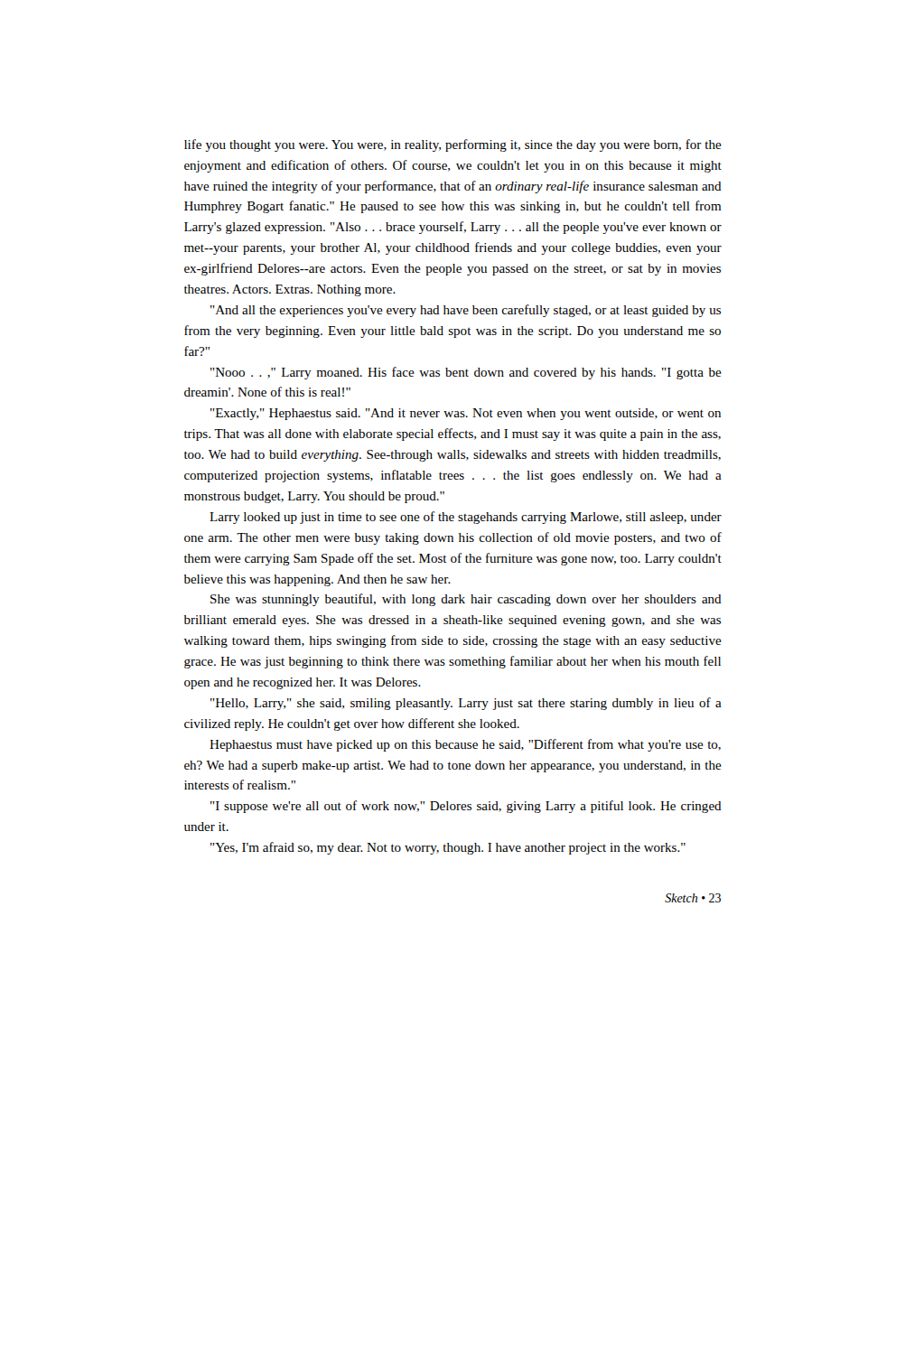life you thought you were. You were, in reality, performing it, since the day you were born, for the enjoyment and edification of others. Of course, we couldn't let you in on this because it might have ruined the integrity of your performance, that of an ordinary real-life insurance salesman and Humphrey Bogart fanatic." He paused to see how this was sinking in, but he couldn't tell from Larry's glazed expression. "Also . . . brace yourself, Larry . . . all the people you've ever known or met--your parents, your brother Al, your childhood friends and your college buddies, even your ex-girlfriend Delores--are actors. Even the people you passed on the street, or sat by in movies theatres. Actors. Extras. Nothing more.
"And all the experiences you've every had have been carefully staged, or at least guided by us from the very beginning. Even your little bald spot was in the script. Do you understand me so far?"
"Nooo . . ," Larry moaned. His face was bent down and covered by his hands. "I gotta be dreamin'. None of this is real!"
"Exactly," Hephaestus said. "And it never was. Not even when you went outside, or went on trips. That was all done with elaborate special effects, and I must say it was quite a pain in the ass, too. We had to build everything. See-through walls, sidewalks and streets with hidden treadmills, computerized projection systems, inflatable trees . . . the list goes endlessly on. We had a monstrous budget, Larry. You should be proud."
Larry looked up just in time to see one of the stagehands carrying Marlowe, still asleep, under one arm. The other men were busy taking down his collection of old movie posters, and two of them were carrying Sam Spade off the set. Most of the furniture was gone now, too. Larry couldn't believe this was happening. And then he saw her.
She was stunningly beautiful, with long dark hair cascading down over her shoulders and brilliant emerald eyes. She was dressed in a sheath-like sequined evening gown, and she was walking toward them, hips swinging from side to side, crossing the stage with an easy seductive grace. He was just beginning to think there was something familiar about her when his mouth fell open and he recognized her. It was Delores.
"Hello, Larry," she said, smiling pleasantly. Larry just sat there staring dumbly in lieu of a civilized reply. He couldn't get over how different she looked.
Hephaestus must have picked up on this because he said, "Different from what you're use to, eh? We had a superb make-up artist. We had to tone down her appearance, you understand, in the interests of realism."
"I suppose we're all out of work now," Delores said, giving Larry a pitiful look. He cringed under it.
"Yes, I'm afraid so, my dear. Not to worry, though. I have another project in the works."
Sketch • 23